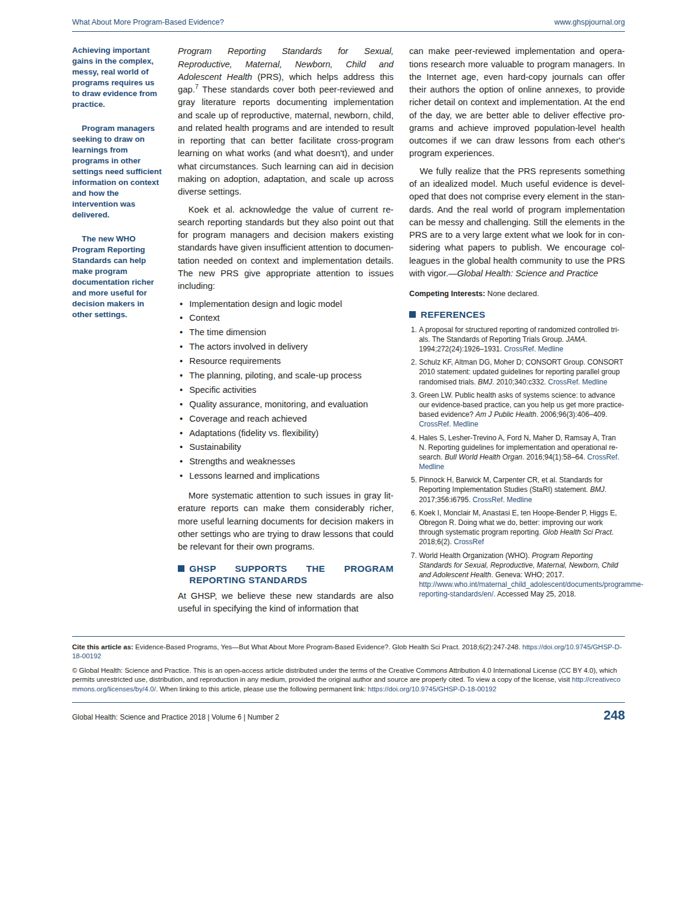What About More Program-Based Evidence? www.ghspjournal.org
Achieving important gains in the complex, messy, real world of programs requires us to draw evidence from practice.
Program managers seeking to draw on learnings from programs in other settings need sufficient information on context and how the intervention was delivered.
The new WHO Program Reporting Standards can help make program documentation richer and more useful for decision makers in other settings.
Program Reporting Standards for Sexual, Reproductive, Maternal, Newborn, Child and Adolescent Health (PRS), which helps address this gap.7 These standards cover both peer-reviewed and gray literature reports documenting implementation and scale up of reproductive, maternal, newborn, child, and related health programs and are intended to result in reporting that can better facilitate cross-program learning on what works (and what doesn't), and under what circumstances. Such learning can aid in decision making on adoption, adaptation, and scale up across diverse settings.
Koek et al. acknowledge the value of current research reporting standards but they also point out that for program managers and decision makers existing standards have given insufficient attention to documentation needed on context and implementation details. The new PRS give appropriate attention to issues including:
Implementation design and logic model
Context
The time dimension
The actors involved in delivery
Resource requirements
The planning, piloting, and scale-up process
Specific activities
Quality assurance, monitoring, and evaluation
Coverage and reach achieved
Adaptations (fidelity vs. flexibility)
Sustainability
Strengths and weaknesses
Lessons learned and implications
More systematic attention to such issues in gray literature reports can make them considerably richer, more useful learning documents for decision makers in other settings who are trying to draw lessons that could be relevant for their own programs.
GHSP Supports the Program Reporting Standards
At GHSP, we believe these new standards are also useful in specifying the kind of information that
can make peer-reviewed implementation and operations research more valuable to program managers. In the Internet age, even hard-copy journals can offer their authors the option of online annexes, to provide richer detail on context and implementation. At the end of the day, we are better able to deliver effective programs and achieve improved population-level health outcomes if we can draw lessons from each other's program experiences.
We fully realize that the PRS represents something of an idealized model. Much useful evidence is developed that does not comprise every element in the standards. And the real world of program implementation can be messy and challenging. Still the elements in the PRS are to a very large extent what we look for in considering what papers to publish. We encourage colleagues in the global health community to use the PRS with vigor.—Global Health: Science and Practice
Competing Interests: None declared.
References
A proposal for structured reporting of randomized controlled trials. The Standards of Reporting Trials Group. JAMA. 1994;272(24):1926–1931. CrossRef. Medline
Schulz KF, Altman DG, Moher D; CONSORT Group. CONSORT 2010 statement: updated guidelines for reporting parallel group randomised trials. BMJ. 2010;340:c332. CrossRef. Medline
Green LW. Public health asks of systems science: to advance our evidence-based practice, can you help us get more practice-based evidence? Am J Public Health. 2006;96(3):406–409. CrossRef. Medline
Hales S, Lesher-Trevino A, Ford N, Maher D, Ramsay A, Tran N. Reporting guidelines for implementation and operational research. Bull World Health Organ. 2016;94(1):58–64. CrossRef. Medline
Pinnock H, Barwick M, Carpenter CR, et al. Standards for Reporting Implementation Studies (StaRI) statement. BMJ. 2017;356:i6795. CrossRef. Medline
Koek I, Monclair M, Anastasi E, ten Hoope-Bender P, Higgs E, Obregon R. Doing what we do, better: improving our work through systematic program reporting. Glob Health Sci Pract. 2018;6(2). CrossRef
World Health Organization (WHO). Program Reporting Standards for Sexual, Reproductive, Maternal, Newborn, Child and Adolescent Health. Geneva: WHO; 2017. http://www.who.int/maternal_child_adolescent/documents/programme-reporting-standards/en/. Accessed May 25, 2018.
Cite this article as: Evidence-Based Programs, Yes—But What About More Program-Based Evidence?. Glob Health Sci Pract. 2018;6(2):247-248. https://doi.org/10.9745/GHSP-D-18-00192
© Global Health: Science and Practice. This is an open-access article distributed under the terms of the Creative Commons Attribution 4.0 International License (CC BY 4.0), which permits unrestricted use, distribution, and reproduction in any medium, provided the original author and source are properly cited. To view a copy of the license, visit http://creativecommons.org/licenses/by/4.0/. When linking to this article, please use the following permanent link: https://doi.org/10.9745/GHSP-D-18-00192
Global Health: Science and Practice 2018 | Volume 6 | Number 2 248